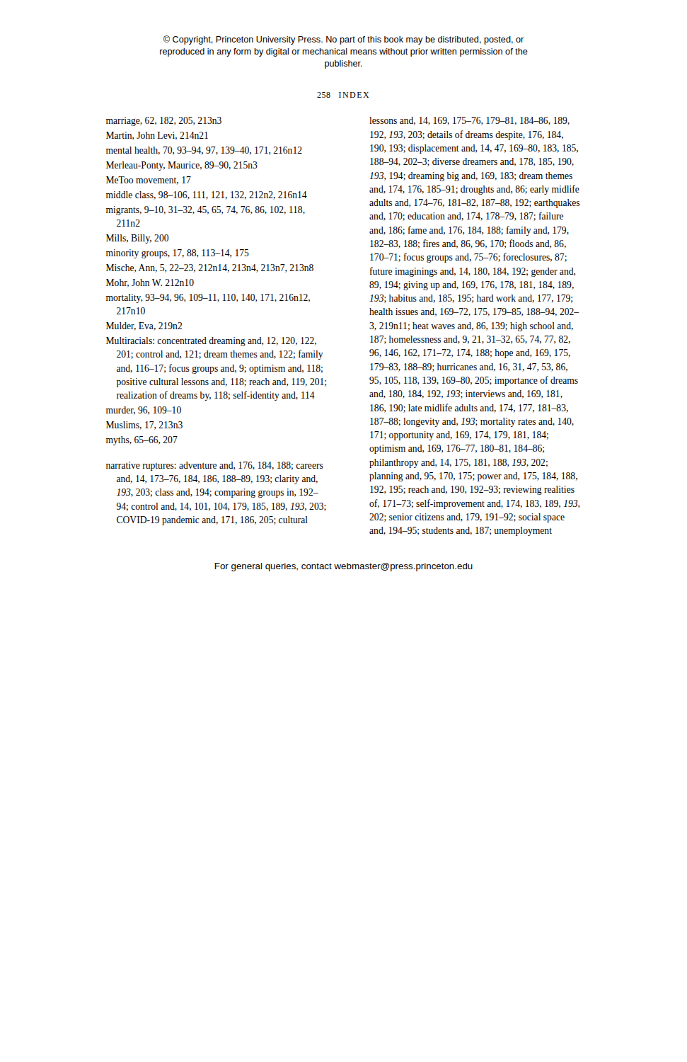© Copyright, Princeton University Press. No part of this book may be distributed, posted, or reproduced in any form by digital or mechanical means without prior written permission of the publisher.
258 INDEX
marriage, 62, 182, 205, 213n3
Martin, John Levi, 214n21
mental health, 70, 93–94, 97, 139–40, 171, 216n12
Merleau-Ponty, Maurice, 89–90, 215n3
MeToo movement, 17
middle class, 98–106, 111, 121, 132, 212n2, 216n14
migrants, 9–10, 31–32, 45, 65, 74, 76, 86, 102, 118, 211n2
Mills, Billy, 200
minority groups, 17, 88, 113–14, 175
Mische, Ann, 5, 22–23, 212n14, 213n4, 213n7, 213n8
Mohr, John W. 212n10
mortality, 93–94, 96, 109–11, 110, 140, 171, 216n12, 217n10
Mulder, Eva, 219n2
Multiracials: concentrated dreaming and, 12, 120, 122, 201; control and, 121; dream themes and, 122; family and, 116–17; focus groups and, 9; optimism and, 118; positive cultural lessons and, 118; reach and, 119, 201; realization of dreams by, 118; self-identity and, 114
murder, 96, 109–10
Muslims, 17, 213n3
myths, 65–66, 207
narrative ruptures: adventure and, 176, 184, 188; careers and, 14, 173–76, 184, 186, 188–89, 193; clarity and, 193, 203; class and, 194; comparing groups in, 192–94; control and, 14, 101, 104, 179, 185, 189, 193, 203; COVID-19 pandemic and, 171, 186, 205; cultural lessons and, 14, 169, 175–76, 179–81, 184–86, 189, 192, 193, 203; details of dreams despite, 176, 184, 190, 193; displacement and, 14, 47, 169–80, 183, 185, 188–94, 202–3; diverse dreamers and, 178, 185, 190, 193, 194; dreaming big and, 169, 183; dream themes and, 174, 176, 185–91; droughts and, 86; early midlife adults and, 174–76, 181–82, 187–88, 192; earthquakes and, 170; education and, 174, 178–79, 187; failure and, 186; fame and, 176, 184, 188; family and, 179, 182–83, 188; fires and, 86, 96, 170; floods and, 86, 170–71; focus groups and, 75–76; foreclosures, 87; future imaginings and, 14, 180, 184, 192; gender and, 89, 194; giving up and, 169, 176, 178, 181, 184, 189, 193; habitus and, 185, 195; hard work and, 177, 179; health issues and, 169–72, 175, 179–85, 188–94, 202–3, 219n11; heat waves and, 86, 139; high school and, 187; homelessness and, 9, 21, 31–32, 65, 74, 77, 82, 96, 146, 162, 171–72, 174, 188; hope and, 169, 175, 179–83, 188–89; hurricanes and, 16, 31, 47, 53, 86, 95, 105, 118, 139, 169–80, 205; importance of dreams and, 180, 184, 192, 193; interviews and, 169, 181, 186, 190; late midlife adults and, 174, 177, 181–83, 187–88; longevity and, 193; mortality rates and, 140, 171; opportunity and, 169, 174, 179, 181, 184; optimism and, 169, 176–77, 180–81, 184–86; philanthropy and, 14, 175, 181, 188, 193, 202; planning and, 95, 170, 175; power and, 175, 184, 188, 192, 195; reach and, 190, 192–93; reviewing realities of, 171–73; self-improvement and, 174, 183, 189, 193, 202; senior citizens and, 179, 191–92; social space and, 194–95; students and, 187; unemployment
For general queries, contact webmaster@press.princeton.edu